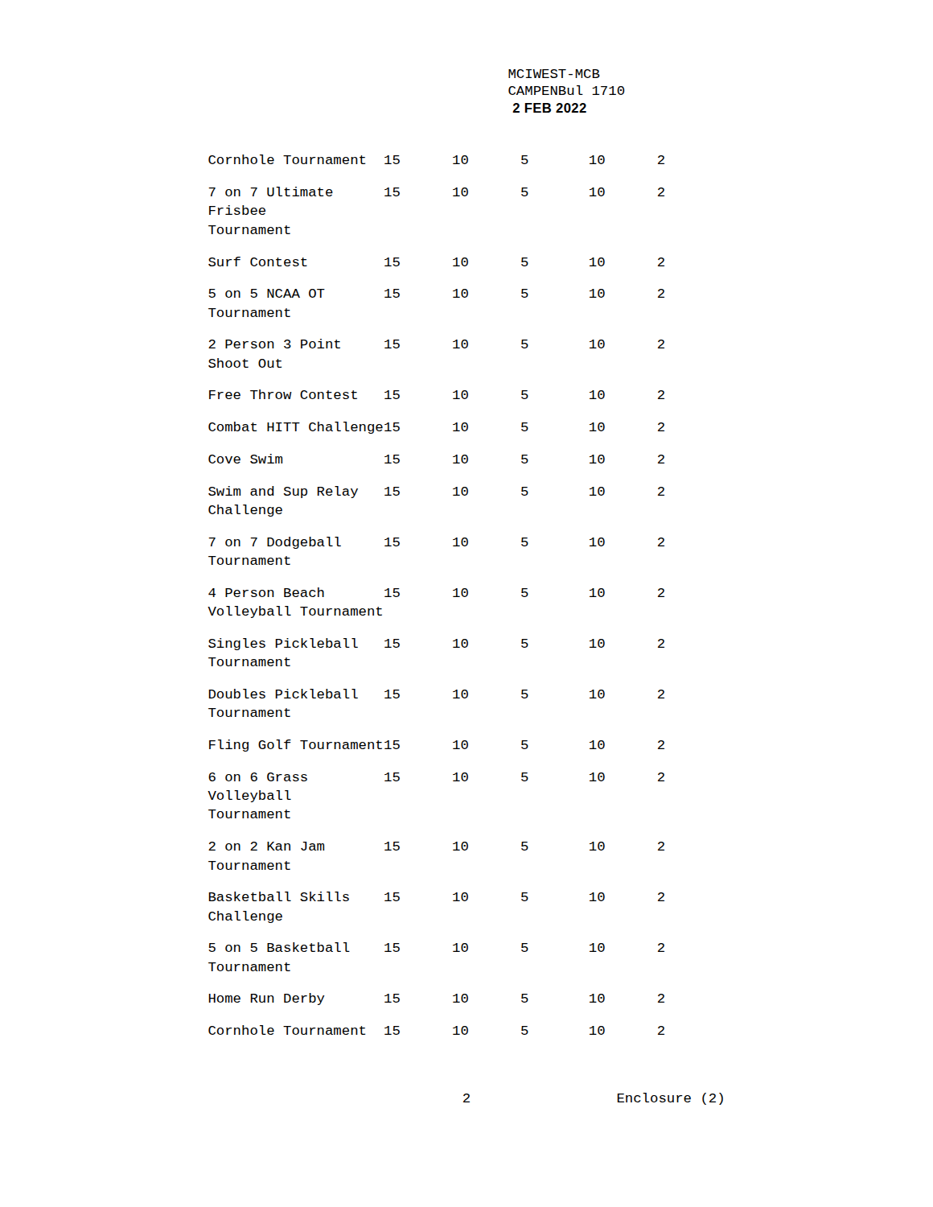MCIWEST-MCB CAMPENBul 1710 2 FEB 2022
| Cornhole Tournament | 15 | 10 | 5 | 10 | 2 |
| 7 on 7 Ultimate Frisbee Tournament | 15 | 10 | 5 | 10 | 2 |
| Surf Contest | 15 | 10 | 5 | 10 | 2 |
| 5 on 5 NCAA OT Tournament | 15 | 10 | 5 | 10 | 2 |
| 2 Person 3 Point Shoot Out | 15 | 10 | 5 | 10 | 2 |
| Free Throw Contest | 15 | 10 | 5 | 10 | 2 |
| Combat HITT Challenge | 15 | 10 | 5 | 10 | 2 |
| Cove Swim | 15 | 10 | 5 | 10 | 2 |
| Swim and Sup Relay Challenge | 15 | 10 | 5 | 10 | 2 |
| 7 on 7 Dodgeball Tournament | 15 | 10 | 5 | 10 | 2 |
| 4 Person Beach Volleyball Tournament | 15 | 10 | 5 | 10 | 2 |
| Singles Pickleball Tournament | 15 | 10 | 5 | 10 | 2 |
| Doubles Pickleball Tournament | 15 | 10 | 5 | 10 | 2 |
| Fling Golf Tournament | 15 | 10 | 5 | 10 | 2 |
| 6 on 6 Grass Volleyball Tournament | 15 | 10 | 5 | 10 | 2 |
| 2 on 2 Kan Jam Tournament | 15 | 10 | 5 | 10 | 2 |
| Basketball Skills Challenge | 15 | 10 | 5 | 10 | 2 |
| 5 on 5 Basketball Tournament | 15 | 10 | 5 | 10 | 2 |
| Home Run Derby | 15 | 10 | 5 | 10 | 2 |
| Cornhole Tournament | 15 | 10 | 5 | 10 | 2 |
2
Enclosure (2)